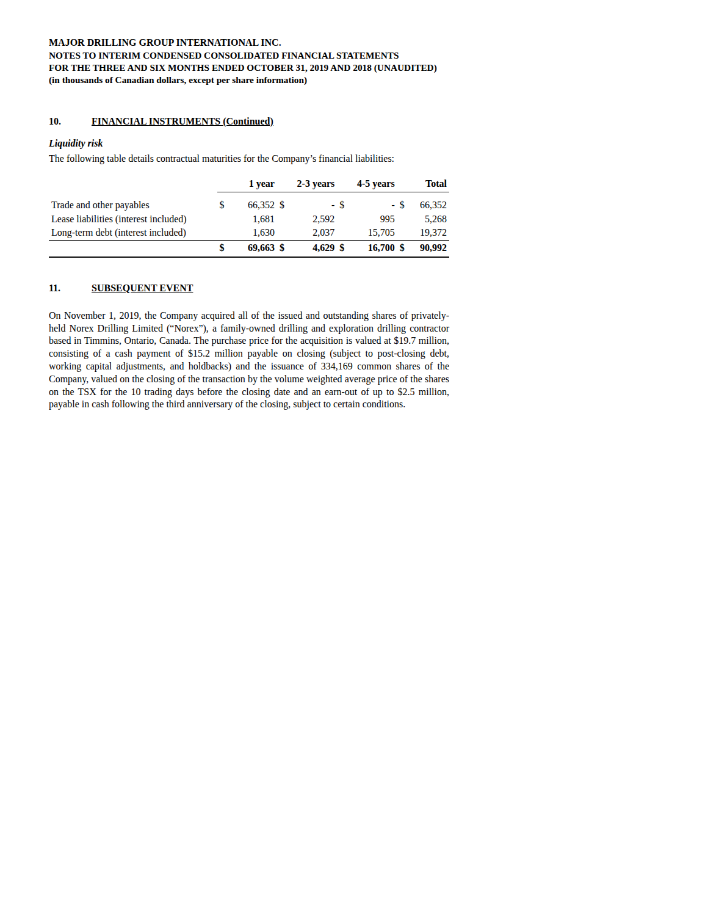MAJOR DRILLING GROUP INTERNATIONAL INC.
NOTES TO INTERIM CONDENSED CONSOLIDATED FINANCIAL STATEMENTS
FOR THE THREE AND SIX MONTHS ENDED OCTOBER 31, 2019 AND 2018 (UNAUDITED)
(in thousands of Canadian dollars, except per share information)
10. FINANCIAL INSTRUMENTS (Continued)
Liquidity risk
The following table details contractual maturities for the Company’s financial liabilities:
| | 1 year | 2-3 years | 4-5 years | Total |
| --- | --- | --- | --- | --- |
| Trade and other payables | $ | 66,352 | $ | - | $ | - | $ | 66,352 |
| Lease liabilities (interest included) | | 1,681 | | 2,592 | | 995 | | 5,268 |
| Long-term debt (interest included) | | 1,630 | | 2,037 | | 15,705 | | 19,372 |
| | $ | 69,663 | $ | 4,629 | $ | 16,700 | $ | 90,992 |
11. SUBSEQUENT EVENT
On November 1, 2019, the Company acquired all of the issued and outstanding shares of privately-held Norex Drilling Limited (“Norex”), a family-owned drilling and exploration drilling contractor based in Timmins, Ontario, Canada. The purchase price for the acquisition is valued at $19.7 million, consisting of a cash payment of $15.2 million payable on closing (subject to post-closing debt, working capital adjustments, and holdbacks) and the issuance of 334,169 common shares of the Company, valued on the closing of the transaction by the volume weighted average price of the shares on the TSX for the 10 trading days before the closing date and an earn-out of up to $2.5 million, payable in cash following the third anniversary of the closing, subject to certain conditions.